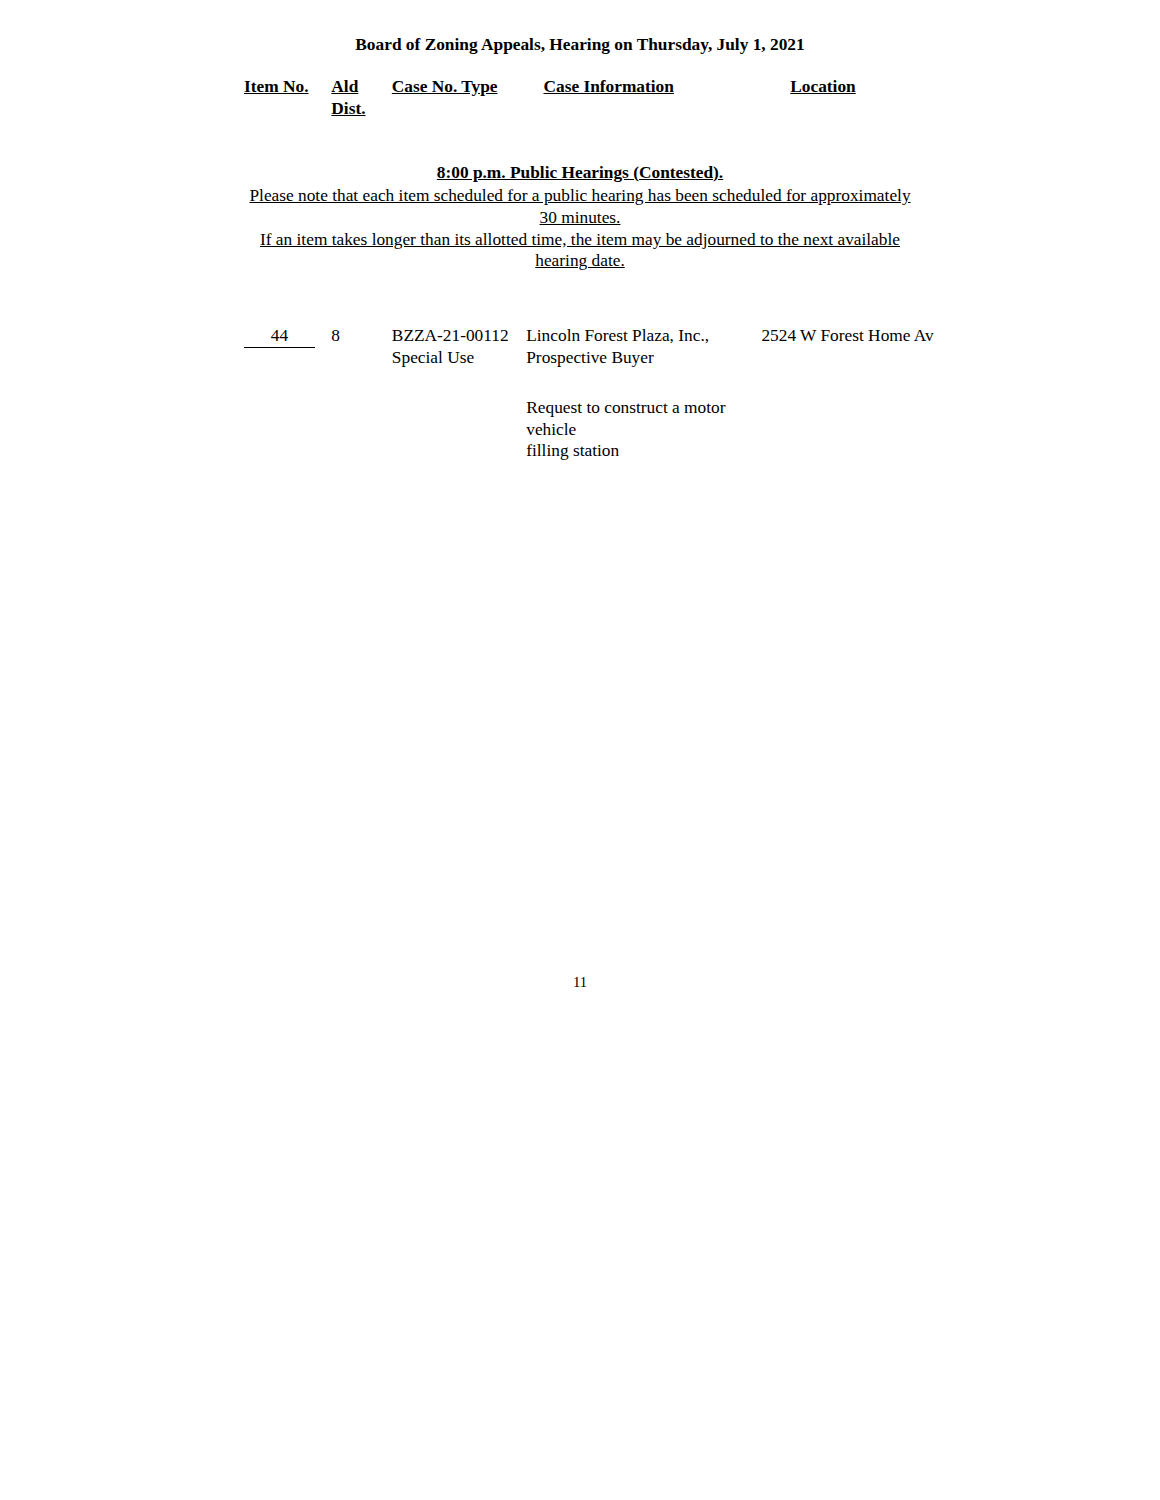Board of Zoning Appeals, Hearing on Thursday, July 1, 2021
| Item No. | Ald Dist. | Case No. Type | Case Information | Location |
| --- | --- | --- | --- | --- |
8:00 p.m. Public Hearings (Contested).
Please note that each item scheduled for a public hearing has been scheduled for approximately 30 minutes.
If an item takes longer than its allotted time, the item may be adjourned to the next available hearing date.
| 44 | 8 | BZZA-21-00112 Special Use | Lincoln Forest Plaza, Inc., Prospective Buyer Request to construct a motor vehicle filling station | 2524 W Forest Home Av |
11